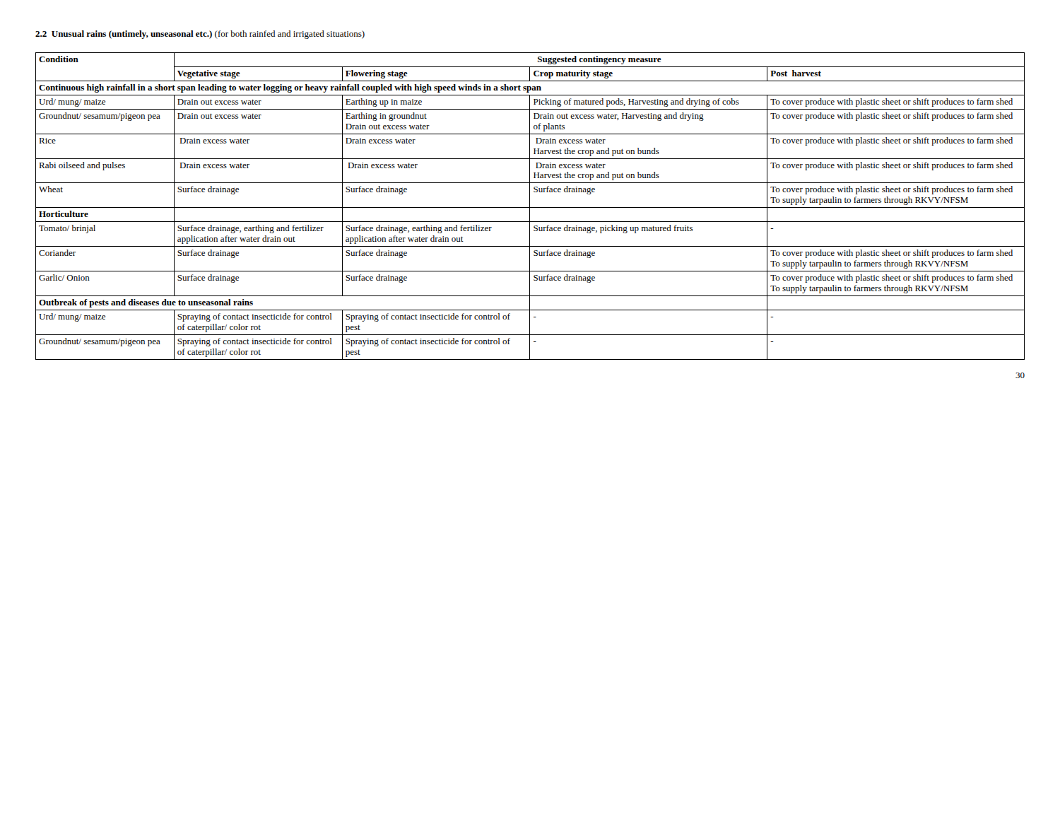2.2 Unusual rains (untimely, unseasonal etc.) (for both rainfed and irrigated situations)
| Condition | Suggested contingency measure |
| --- | --- |
| Vegetative stage | Flowering stage | Crop maturity stage | Post harvest |
| Continuous high rainfall in a short span leading to water logging or heavy rainfall coupled with high speed winds in a short span |
| Urd/ mung/ maize | Drain out excess water | Earthing up in maize | Picking of matured pods, Harvesting and drying of cobs | To cover produce with plastic sheet or shift produces to farm shed |
| Groundnut/ sesamum/pigeon pea | Drain out excess water | Earthing in groundnut Drain out excess water | Drain out excess water, Harvesting and drying of plants | To cover produce with plastic sheet or shift produces to farm shed |
| Rice | Drain excess water | Drain excess water | Drain excess water Harvest the crop and put on bunds | To cover produce with plastic sheet or shift produces to farm shed |
| Rabi oilseed and pulses | Drain excess water | Drain excess water | Drain excess water Harvest the crop and put on bunds | To cover produce with plastic sheet or shift produces to farm shed |
| Wheat | Surface drainage | Surface drainage | Surface drainage | To cover produce with plastic sheet or shift produces to farm shed To supply tarpaulin to farmers through RKVY/NFSM |
| Horticulture | | | | |
| Tomato/ brinjal | Surface drainage, earthing and fertilizer application after water drain out | Surface drainage, earthing and fertilizer application after water drain out | Surface drainage, picking up matured fruits | - |
| Coriander | Surface drainage | Surface drainage | Surface drainage | To cover produce with plastic sheet or shift produces to farm shed To supply tarpaulin to farmers through RKVY/NFSM |
| Garlic/ Onion | Surface drainage | Surface drainage | Surface drainage | To cover produce with plastic sheet or shift produces to farm shed To supply tarpaulin to farmers through RKVY/NFSM |
| Outbreak of pests and diseases due to unseasonal rains | | |
| Urd/ mung/ maize | Spraying of contact insecticide for control of caterpillar/ color rot | Spraying of contact insecticide for control of pest | - | - |
| Groundnut/ sesamum/pigeon pea | Spraying of contact insecticide for control of caterpillar/ color rot | Spraying of contact insecticide for control of pest | - | - |
30